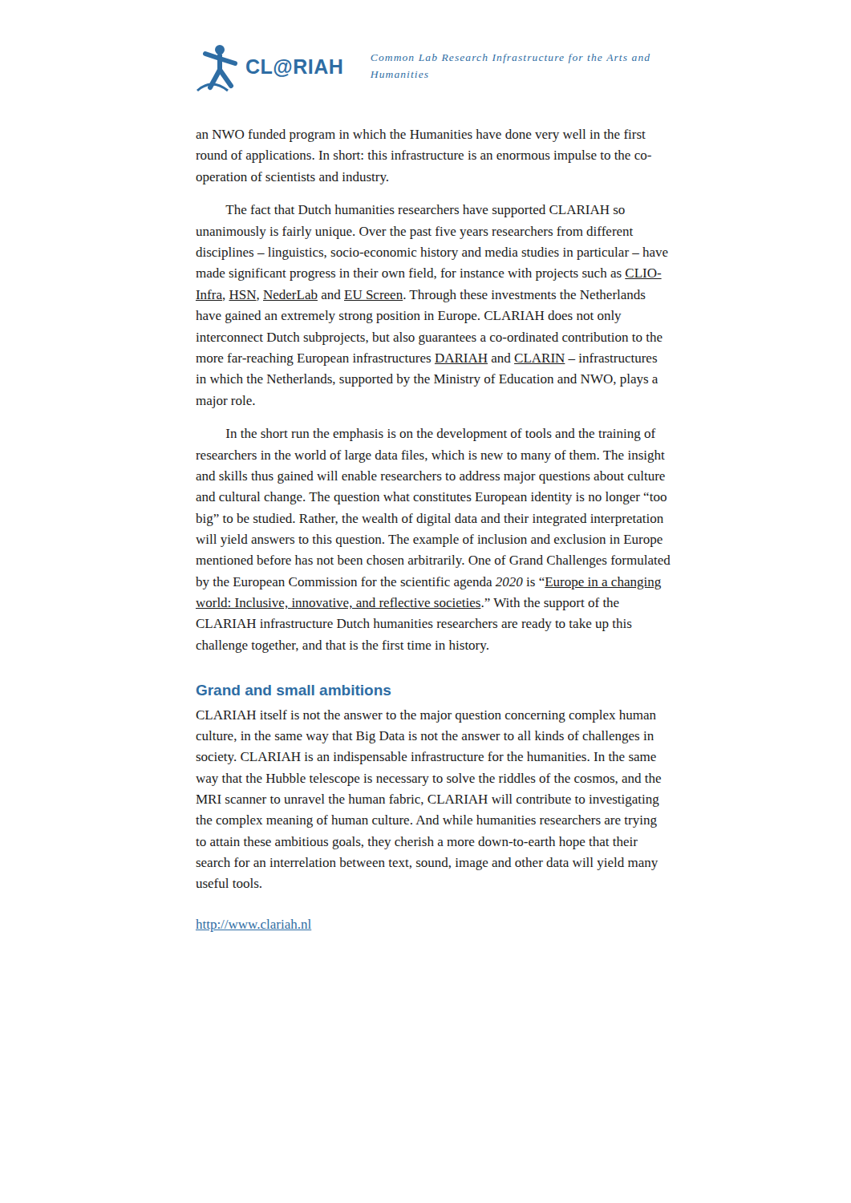CL@RIAH
Common Lab Research Infrastructure for the Arts and Humanities
an NWO funded program in which the Humanities have done very well in the first round of applications. In short: this infrastructure is an enormous impulse to the co-operation of scientists and industry.
The fact that Dutch humanities researchers have supported CLARIAH so unanimously is fairly unique. Over the past five years researchers from different disciplines – linguistics, socio-economic history and media studies in particular – have made significant progress in their own field, for instance with projects such as CLIO-Infra, HSN, NederLab and EU Screen. Through these investments the Netherlands have gained an extremely strong position in Europe. CLARIAH does not only interconnect Dutch subprojects, but also guarantees a co-ordinated contribution to the more far-reaching European infrastructures DARIAH and CLARIN – infrastructures in which the Netherlands, supported by the Ministry of Education and NWO, plays a major role.
In the short run the emphasis is on the development of tools and the training of researchers in the world of large data files, which is new to many of them. The insight and skills thus gained will enable researchers to address major questions about culture and cultural change. The question what constitutes European identity is no longer “too big” to be studied. Rather, the wealth of digital data and their integrated interpretation will yield answers to this question. The example of inclusion and exclusion in Europe mentioned before has not been chosen arbitrarily. One of Grand Challenges formulated by the European Commission for the scientific agenda 2020 is “Europe in a changing world: Inclusive, innovative, and reflective societies.” With the support of the CLARIAH infrastructure Dutch humanities researchers are ready to take up this challenge together, and that is the first time in history.
Grand and small ambitions
CLARIAH itself is not the answer to the major question concerning complex human culture, in the same way that Big Data is not the answer to all kinds of challenges in society. CLARIAH is an indispensable infrastructure for the humanities. In the same way that the Hubble telescope is necessary to solve the riddles of the cosmos, and the MRI scanner to unravel the human fabric, CLARIAH will contribute to investigating the complex meaning of human culture. And while humanities researchers are trying to attain these ambitious goals, they cherish a more down-to-earth hope that their search for an interrelation between text, sound, image and other data will yield many useful tools.
http://www.clariah.nl